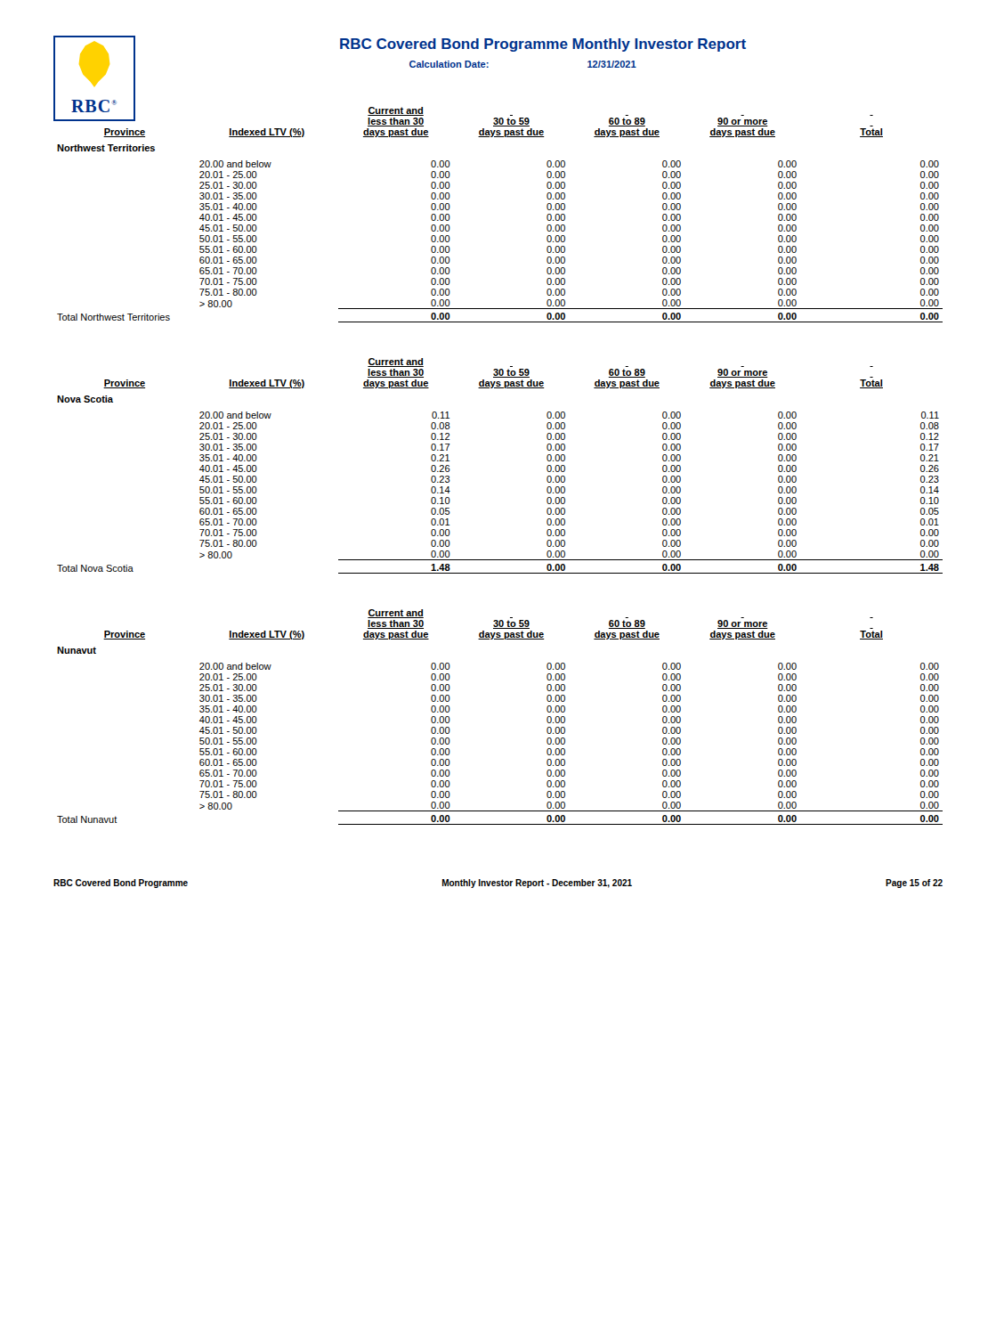RBC®
RBC Covered Bond Programme Monthly Investor Report
Calculation Date: 12/31/2021
| Province | Indexed LTV (%) | Current and less than 30 days past due | 30 to 59 days past due | 60 to 89 days past due | 90 or more days past due | Total |
| --- | --- | --- | --- | --- | --- | --- |
| Northwest Territories |
| | 20.00 and below | 0.00 | 0.00 | 0.00 | 0.00 | 0.00 |
| | 20.01 - 25.00 | 0.00 | 0.00 | 0.00 | 0.00 | 0.00 |
| | 25.01 - 30.00 | 0.00 | 0.00 | 0.00 | 0.00 | 0.00 |
| | 30.01 - 35.00 | 0.00 | 0.00 | 0.00 | 0.00 | 0.00 |
| | 35.01 - 40.00 | 0.00 | 0.00 | 0.00 | 0.00 | 0.00 |
| | 40.01 - 45.00 | 0.00 | 0.00 | 0.00 | 0.00 | 0.00 |
| | 45.01 - 50.00 | 0.00 | 0.00 | 0.00 | 0.00 | 0.00 |
| | 50.01 - 55.00 | 0.00 | 0.00 | 0.00 | 0.00 | 0.00 |
| | 55.01 - 60.00 | 0.00 | 0.00 | 0.00 | 0.00 | 0.00 |
| | 60.01 - 65.00 | 0.00 | 0.00 | 0.00 | 0.00 | 0.00 |
| | 65.01 - 70.00 | 0.00 | 0.00 | 0.00 | 0.00 | 0.00 |
| | 70.01 - 75.00 | 0.00 | 0.00 | 0.00 | 0.00 | 0.00 |
| | 75.01 - 80.00 | 0.00 | 0.00 | 0.00 | 0.00 | 0.00 |
| | > 80.00 | 0.00 | 0.00 | 0.00 | 0.00 | 0.00 |
| Total Northwest Territories | 0.00 | 0.00 | 0.00 | 0.00 | 0.00 |
| Province | Indexed LTV (%) | Current and less than 30 days past due | 30 to 59 days past due | 60 to 89 days past due | 90 or more days past due | Total |
| --- | --- | --- | --- | --- | --- | --- |
| Nova Scotia |
| | 20.00 and below | 0.11 | 0.00 | 0.00 | 0.00 | 0.11 |
| | 20.01 - 25.00 | 0.08 | 0.00 | 0.00 | 0.00 | 0.08 |
| | 25.01 - 30.00 | 0.12 | 0.00 | 0.00 | 0.00 | 0.12 |
| | 30.01 - 35.00 | 0.17 | 0.00 | 0.00 | 0.00 | 0.17 |
| | 35.01 - 40.00 | 0.21 | 0.00 | 0.00 | 0.00 | 0.21 |
| | 40.01 - 45.00 | 0.26 | 0.00 | 0.00 | 0.00 | 0.26 |
| | 45.01 - 50.00 | 0.23 | 0.00 | 0.00 | 0.00 | 0.23 |
| | 50.01 - 55.00 | 0.14 | 0.00 | 0.00 | 0.00 | 0.14 |
| | 55.01 - 60.00 | 0.10 | 0.00 | 0.00 | 0.00 | 0.10 |
| | 60.01 - 65.00 | 0.05 | 0.00 | 0.00 | 0.00 | 0.05 |
| | 65.01 - 70.00 | 0.01 | 0.00 | 0.00 | 0.00 | 0.01 |
| | 70.01 - 75.00 | 0.00 | 0.00 | 0.00 | 0.00 | 0.00 |
| | 75.01 - 80.00 | 0.00 | 0.00 | 0.00 | 0.00 | 0.00 |
| | > 80.00 | 0.00 | 0.00 | 0.00 | 0.00 | 0.00 |
| Total Nova Scotia | 1.48 | 0.00 | 0.00 | 0.00 | 1.48 |
| Province | Indexed LTV (%) | Current and less than 30 days past due | 30 to 59 days past due | 60 to 89 days past due | 90 or more days past due | Total |
| --- | --- | --- | --- | --- | --- | --- |
| Nunavut |
| | 20.00 and below | 0.00 | 0.00 | 0.00 | 0.00 | 0.00 |
| | 20.01 - 25.00 | 0.00 | 0.00 | 0.00 | 0.00 | 0.00 |
| | 25.01 - 30.00 | 0.00 | 0.00 | 0.00 | 0.00 | 0.00 |
| | 30.01 - 35.00 | 0.00 | 0.00 | 0.00 | 0.00 | 0.00 |
| | 35.01 - 40.00 | 0.00 | 0.00 | 0.00 | 0.00 | 0.00 |
| | 40.01 - 45.00 | 0.00 | 0.00 | 0.00 | 0.00 | 0.00 |
| | 45.01 - 50.00 | 0.00 | 0.00 | 0.00 | 0.00 | 0.00 |
| | 50.01 - 55.00 | 0.00 | 0.00 | 0.00 | 0.00 | 0.00 |
| | 55.01 - 60.00 | 0.00 | 0.00 | 0.00 | 0.00 | 0.00 |
| | 60.01 - 65.00 | 0.00 | 0.00 | 0.00 | 0.00 | 0.00 |
| | 65.01 - 70.00 | 0.00 | 0.00 | 0.00 | 0.00 | 0.00 |
| | 70.01 - 75.00 | 0.00 | 0.00 | 0.00 | 0.00 | 0.00 |
| | 75.01 - 80.00 | 0.00 | 0.00 | 0.00 | 0.00 | 0.00 |
| | > 80.00 | 0.00 | 0.00 | 0.00 | 0.00 | 0.00 |
| Total Nunavut | 0.00 | 0.00 | 0.00 | 0.00 | 0.00 |
RBC Covered Bond Programme
Monthly Investor Report - December 31, 2021
Page 15 of 22